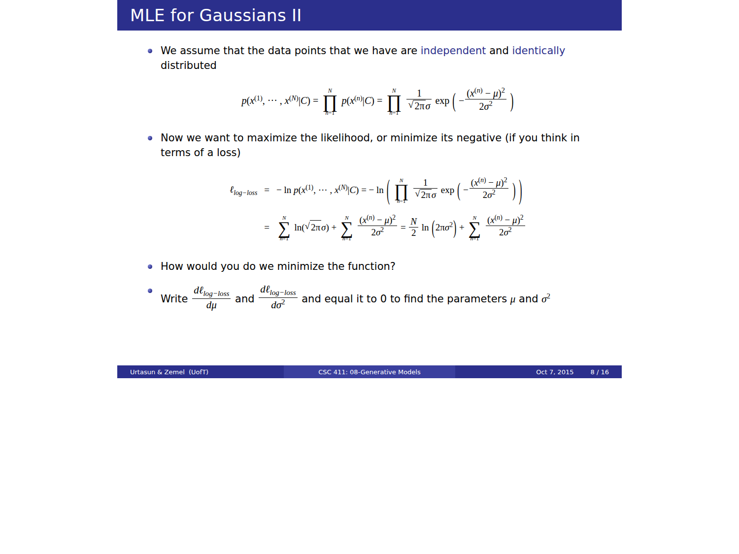MLE for Gaussians II
We assume that the data points that we have are independent and identically distributed
p(x(1), ··· , x(N)|C) = N∏n=1 p(x(n)|C) = N∏n=1 12π σ exp ( −(x(n) − μ)22σ 2 )
Now we want to maximize the likelihood, or minimize its negative (if you think in terms of a loss)
| ℓ log−loss | = | − ln p ( x (1) , ··· , x ( N ) / C ) = − ln ( N ∏ n =1 1 2π σ exp ( − ( x ( n ) − μ ) 2 2 σ 2 ) ) |
| | = | N ∑ n =1 ln( 2π σ ) + N ∑ n =1 ( x ( n ) − μ ) 2 2 σ 2 = N 2 ln ( 2π σ 2 ) + N ∑ n =1 ( x ( n ) − μ ) 2 2 σ 2 |
How would you do we minimize the function?
Write dℓ log−loss dμ and dℓ log−loss dσ 2 and equal it to 0 to find the parameters μ and σ 2
Urtasun & Zemel (UofT)
CSC 411: 08-Generative Models
Oct 7, 20158 / 16